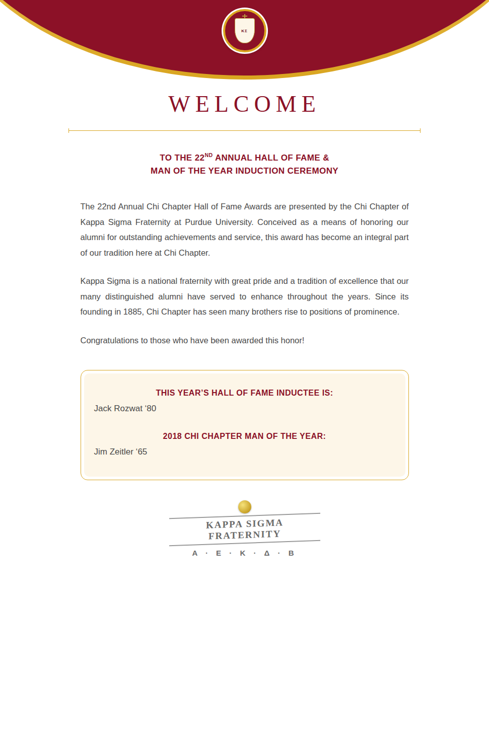ΚΣ
Welcome
To the 22nd Annual Hall of Fame &
Man of the Year Induction Ceremony
The 22nd Annual Chi Chapter Hall of Fame Awards are presented by the Chi Chapter of Kappa Sigma Fraternity at Purdue University. Conceived as a means of honoring our alumni for outstanding achievements and service, this award has become an integral part of our tradition here at Chi Chapter.
Kappa Sigma is a national fraternity with great pride and a tradition of excellence that our many distinguished alumni have served to enhance throughout the years. Since its founding in 1885, Chi Chapter has seen many brothers rise to positions of prominence.
Congratulations to those who have been awarded this honor!
This Year’s Hall of Fame Inductee Is:
Jack Rozwat ‘80
2018 Chi Chapter Man of the Year:
Jim Zeitler ‘65
Kappa Sigma Fraternity
A · E · K · Δ · B